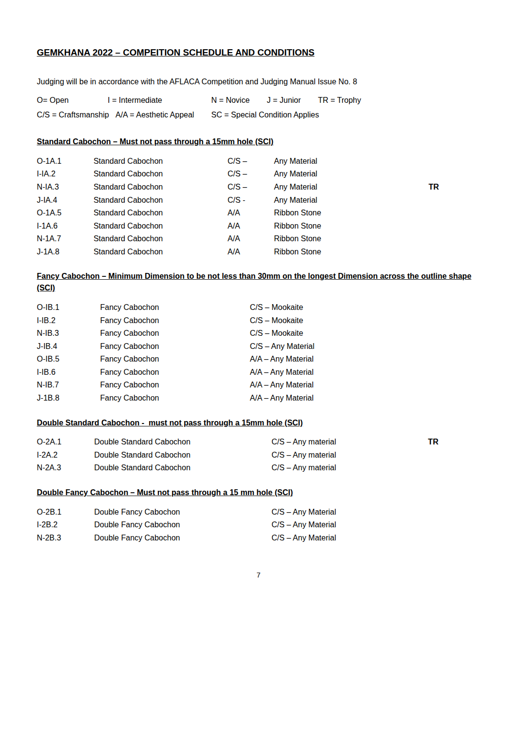GEMKHANA 2022 – COMPEITION SCHEDULE AND CONDITIONS
Judging will be in accordance with the AFLACA Competition and Judging Manual Issue No. 8
| O= Open | I = Intermediate | N = Novice | J = Junior | TR = Trophy |
| C/S = Craftsmanship A/A = Aesthetic Appeal | SC = Special Condition Applies |
Standard Cabochon – Must not pass through a 15mm hole (SCI)
| O-1A.1 | Standard Cabochon | C/S – | Any Material | |
| I-IA.2 | Standard Cabochon | C/S – | Any Material | |
| N-IA.3 | Standard Cabochon | C/S – | Any Material | TR |
| J-IA.4 | Standard Cabochon | C/S - | Any Material | |
| O-1A.5 | Standard Cabochon | A/A | Ribbon Stone | |
| I-1A.6 | Standard Cabochon | A/A | Ribbon Stone | |
| N-1A.7 | Standard Cabochon | A/A | Ribbon Stone | |
| J-1A.8 | Standard Cabochon | A/A | Ribbon Stone | |
Fancy Cabochon – Minimum Dimension to be not less than 30mm on the longest Dimension across the outline shape (SCI)
| O-IB.1 | Fancy Cabochon | C/S – Mookaite | |
| I-IB.2 | Fancy Cabochon | C/S – Mookaite | |
| N-IB.3 | Fancy Cabochon | C/S – Mookaite | |
| J-IB.4 | Fancy Cabochon | C/S – Any Material | |
| O-IB.5 | Fancy Cabochon | A/A – Any Material | |
| I-IB.6 | Fancy Cabochon | A/A – Any Material | |
| N-IB.7 | Fancy Cabochon | A/A – Any Material | |
| J-1B.8 | Fancy Cabochon | A/A – Any Material | |
Double Standard Cabochon - must not pass through a 15mm hole (SCI)
| O-2A.1 | Double Standard Cabochon | C/S – Any material | TR |
| I-2A.2 | Double Standard Cabochon | C/S – Any material | |
| N-2A.3 | Double Standard Cabochon | C/S – Any material | |
Double Fancy Cabochon – Must not pass through a 15 mm hole (SCI)
| O-2B.1 | Double Fancy Cabochon | C/S – Any Material | |
| I-2B.2 | Double Fancy Cabochon | C/S – Any Material | |
| N-2B.3 | Double Fancy Cabochon | C/S – Any Material | |
7